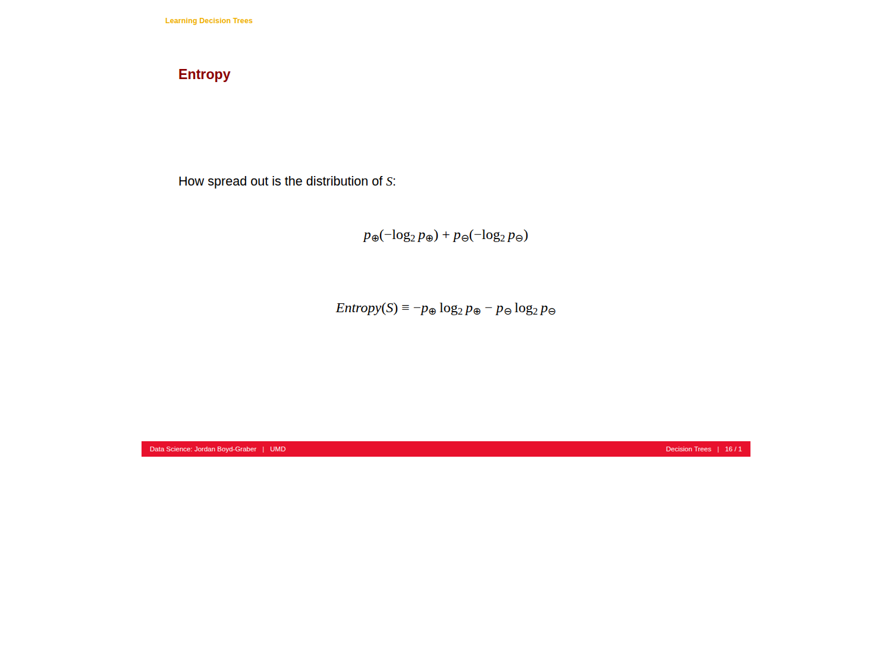Learning Decision Trees
Entropy
How spread out is the distribution of S:
p⊕(−log2 p⊕) + p⊖(−log2 p⊖)
Entropy(S) ≡ −p⊕ log2 p⊕ − p⊖ log2 p⊖
Data Science: Jordan Boyd-Graber|UMD
Decision Trees|16 / 1